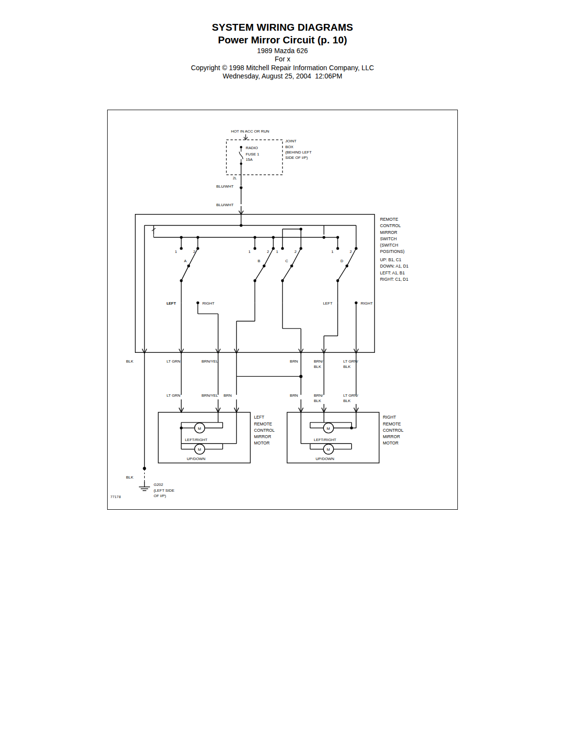SYSTEM WIRING DIAGRAMS
Power Mirror Circuit (p. 10)
1989 Mazda 626
For x
Copyright © 1998 Mitchell Repair Information Company, LLC
Wednesday, August 25, 2004 12:06PM
HOT IN ACC OR RUN JOINT BOX (BEHIND LEFT SIDE OF I/P) RADIO FUSE 1 15A 2L BLU/WHT BLU/WHT REMOTE CONTROL MIRROR SWITCH (SWITCH POSITIONS) UP: B1, C1 DOWN: A1, D1 LEFT: A1, B1 RIGHT: C1, D1 1 2 A LEFT 1 2 B 1 2 C 1 2 D LEFT RIGHT LEFT RIGHT BLK LT GRN BRN/YEL BRN BRN/ BLK LT GRN/ BLK LT GRN BRN/YEL BRN BRN BRN/ BLK LT GRN/ BLK LEFT REMOTE CONTROL MIRROR MOTOR M LEFT/RIGHT M UP/DOWN RIGHT REMOTE CONTROL MIRROR MOTOR M LEFT/RIGHT M UP/DOWN BLK G202 (LEFT SIDE OF I/P) 77178